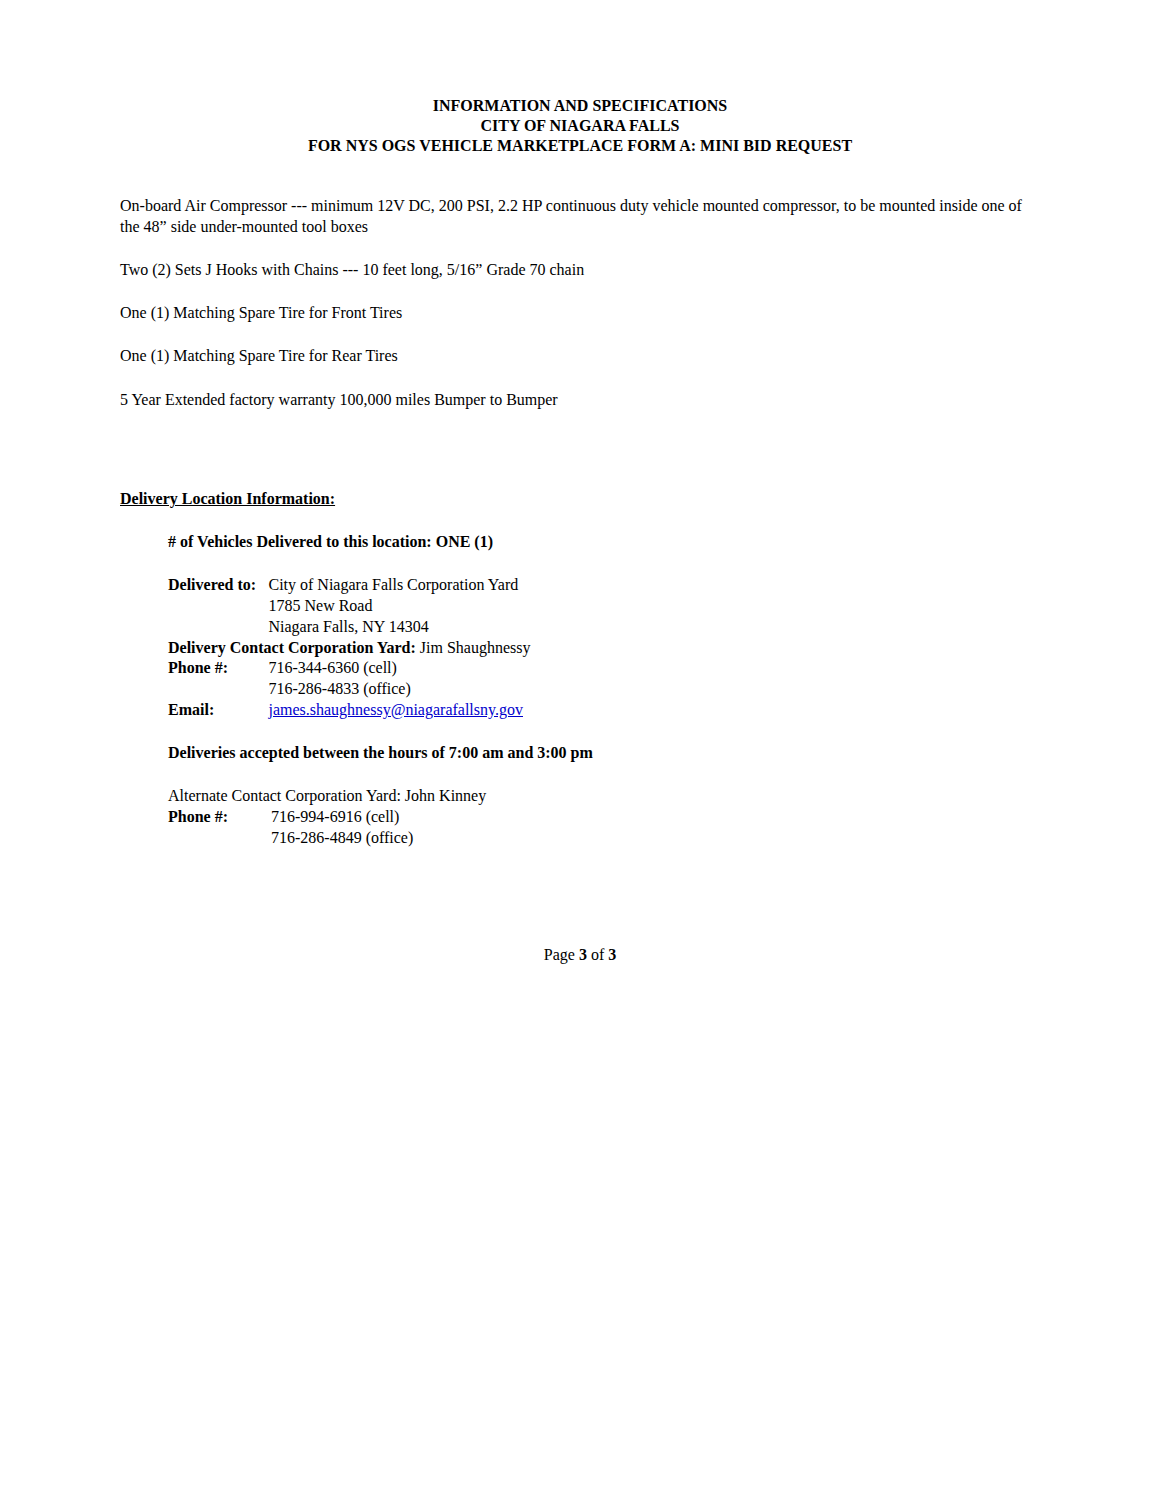INFORMATION AND SPECIFICATIONS
CITY OF NIAGARA FALLS
FOR NYS OGS VEHICLE MARKETPLACE FORM A: MINI BID REQUEST
On-board Air Compressor --- minimum 12V DC, 200 PSI, 2.2 HP continuous duty vehicle mounted compressor, to be mounted inside one of the 48” side under-mounted tool boxes
Two (2) Sets J Hooks with Chains --- 10 feet long, 5/16” Grade 70 chain
One (1) Matching Spare Tire for Front Tires
One (1) Matching Spare Tire for Rear Tires
5 Year Extended factory warranty 100,000 miles Bumper to Bumper
Delivery Location Information:
# of Vehicles Delivered to this location: ONE (1)
| Delivered to: | City of Niagara Falls Corporation Yard |
| | 1785 New Road |
| | Niagara Falls, NY 14304 |
| Delivery Contact Corporation Yard: Jim Shaughnessy |
| Phone #: | 716-344-6360 (cell) |
| | 716-286-4833 (office) |
| Email: | james.shaughnessy@niagarafallsny.gov |
Deliveries accepted between the hours of 7:00 am and 3:00 pm
| Alternate Contact Corporation Yard: John Kinney |
| Phone #: | 716-994-6916 (cell) |
| | 716-286-4849 (office) |
Page 3 of 3